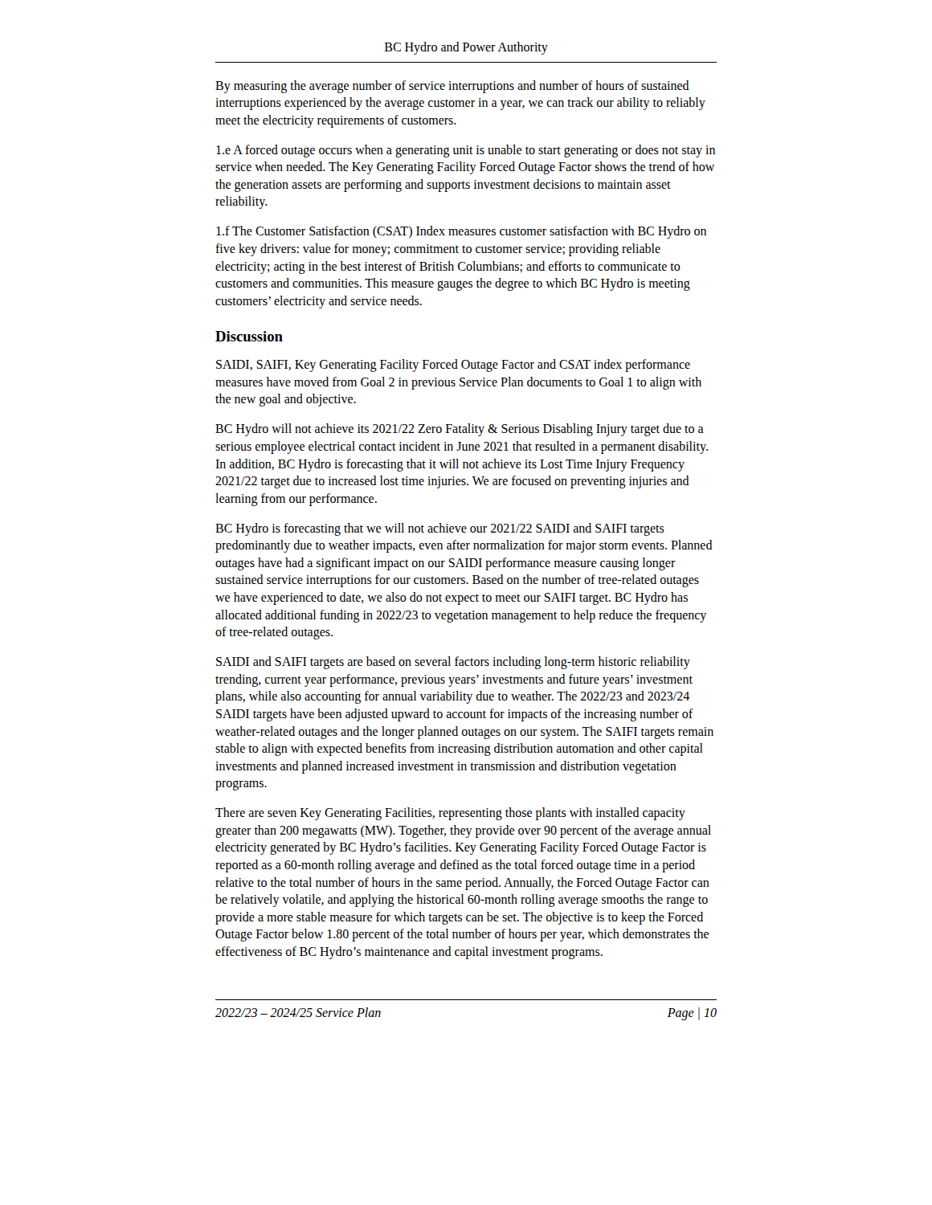BC Hydro and Power Authority
By measuring the average number of service interruptions and number of hours of sustained interruptions experienced by the average customer in a year, we can track our ability to reliably meet the electricity requirements of customers.
1.e A forced outage occurs when a generating unit is unable to start generating or does not stay in service when needed. The Key Generating Facility Forced Outage Factor shows the trend of how the generation assets are performing and supports investment decisions to maintain asset reliability.
1.f The Customer Satisfaction (CSAT) Index measures customer satisfaction with BC Hydro on five key drivers: value for money; commitment to customer service; providing reliable electricity; acting in the best interest of British Columbians; and efforts to communicate to customers and communities. This measure gauges the degree to which BC Hydro is meeting customers’ electricity and service needs.
Discussion
SAIDI, SAIFI, Key Generating Facility Forced Outage Factor and CSAT index performance measures have moved from Goal 2 in previous Service Plan documents to Goal 1 to align with the new goal and objective.
BC Hydro will not achieve its 2021/22 Zero Fatality & Serious Disabling Injury target due to a serious employee electrical contact incident in June 2021 that resulted in a permanent disability. In addition, BC Hydro is forecasting that it will not achieve its Lost Time Injury Frequency 2021/22 target due to increased lost time injuries. We are focused on preventing injuries and learning from our performance.
BC Hydro is forecasting that we will not achieve our 2021/22 SAIDI and SAIFI targets predominantly due to weather impacts, even after normalization for major storm events. Planned outages have had a significant impact on our SAIDI performance measure causing longer sustained service interruptions for our customers. Based on the number of tree-related outages we have experienced to date, we also do not expect to meet our SAIFI target. BC Hydro has allocated additional funding in 2022/23 to vegetation management to help reduce the frequency of tree-related outages.
SAIDI and SAIFI targets are based on several factors including long-term historic reliability trending, current year performance, previous years’ investments and future years’ investment plans, while also accounting for annual variability due to weather. The 2022/23 and 2023/24 SAIDI targets have been adjusted upward to account for impacts of the increasing number of weather-related outages and the longer planned outages on our system. The SAIFI targets remain stable to align with expected benefits from increasing distribution automation and other capital investments and planned increased investment in transmission and distribution vegetation programs.
There are seven Key Generating Facilities, representing those plants with installed capacity greater than 200 megawatts (MW). Together, they provide over 90 percent of the average annual electricity generated by BC Hydro’s facilities. Key Generating Facility Forced Outage Factor is reported as a 60-month rolling average and defined as the total forced outage time in a period relative to the total number of hours in the same period. Annually, the Forced Outage Factor can be relatively volatile, and applying the historical 60-month rolling average smooths the range to provide a more stable measure for which targets can be set. The objective is to keep the Forced Outage Factor below 1.80 percent of the total number of hours per year, which demonstrates the effectiveness of BC Hydro’s maintenance and capital investment programs.
2022/23 – 2024/25 Service Plan Page | 10